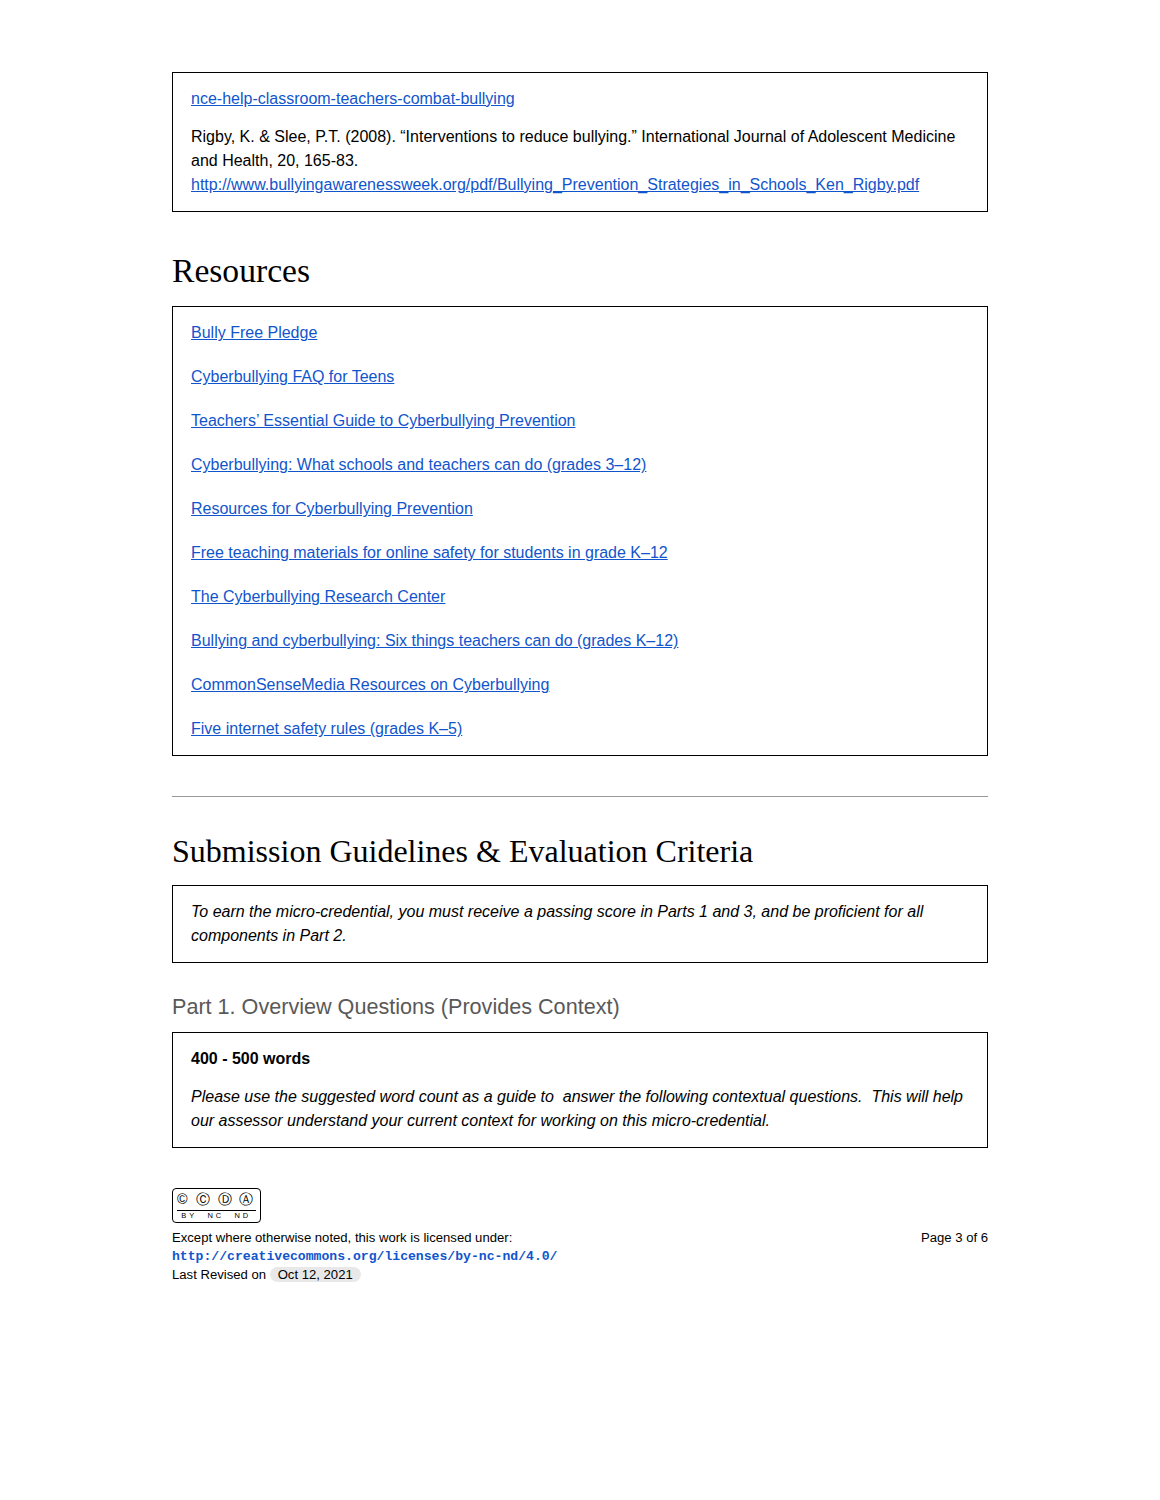nce-help-classroom-teachers-combat-bullying
Rigby, K. & Slee, P.T. (2008). “Interventions to reduce bullying.” International Journal of Adolescent Medicine and Health, 20, 165-83.
http://www.bullyingawarenessweek.org/pdf/Bullying_Prevention_Strategies_in_Schools_Ken_Rigby.pdf
Resources
Bully Free Pledge
Cyberbullying FAQ for Teens
Teachers’ Essential Guide to Cyberbullying Prevention
Cyberbullying: What schools and teachers can do (grades 3–12)
Resources for Cyberbullying Prevention
Free teaching materials for online safety for students in grade K–12
The Cyberbullying Research Center
Bullying and cyberbullying: Six things teachers can do (grades K–12)
CommonSenseMedia Resources on Cyberbullying
Five internet safety rules (grades K–5)
Submission Guidelines & Evaluation Criteria
To earn the micro-credential, you must receive a passing score in Parts 1 and 3, and be proficient for all components in Part 2.
Part 1. Overview Questions (Provides Context)
400 - 500 words
Please use the suggested word count as a guide to answer the following contextual questions. This will help our assessor understand your current context for working on this micro-credential.
© Ⓒ Ⓓ Ⓐ BY NC ND
Except where otherwise noted, this work is licensed under:
http://creativecommons.org/licenses/by-nc-nd/4.0/
Last Revised on Oct 12, 2021
Page 3 of 6